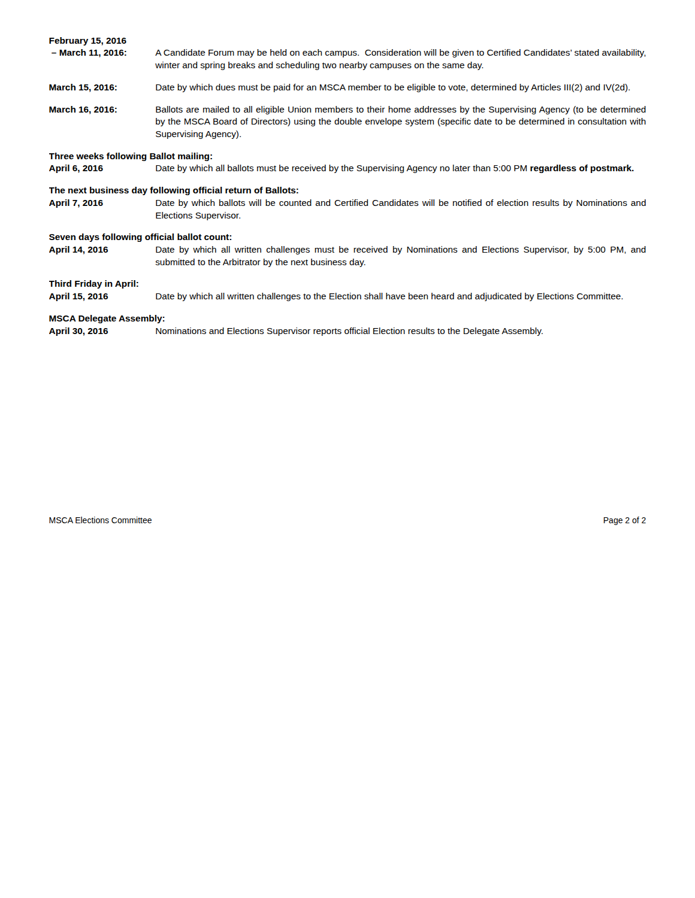February 15, 2016
– March 11, 2016:
A Candidate Forum may be held on each campus. Consideration will be given to Certified Candidates’ stated availability, winter and spring breaks and scheduling two nearby campuses on the same day.
March 15, 2016:
Date by which dues must be paid for an MSCA member to be eligible to vote, determined by Articles III(2) and IV(2d).
March 16, 2016:
Ballots are mailed to all eligible Union members to their home addresses by the Supervising Agency (to be determined by the MSCA Board of Directors) using the double envelope system (specific date to be determined in consultation with Supervising Agency).
Three weeks following Ballot mailing:
April 6, 2016
Date by which all ballots must be received by the Supervising Agency no later than 5:00 PM regardless of postmark.
The next business day following official return of Ballots:
April 7, 2016
Date by which ballots will be counted and Certified Candidates will be notified of election results by Nominations and Elections Supervisor.
Seven days following official ballot count:
April 14, 2016
Date by which all written challenges must be received by Nominations and Elections Supervisor, by 5:00 PM, and submitted to the Arbitrator by the next business day.
Third Friday in April:
April 15, 2016
Date by which all written challenges to the Election shall have been heard and adjudicated by Elections Committee.
MSCA Delegate Assembly:
April 30, 2016
Nominations and Elections Supervisor reports official Election results to the Delegate Assembly.
MSCA Elections Committee Page 2 of 2